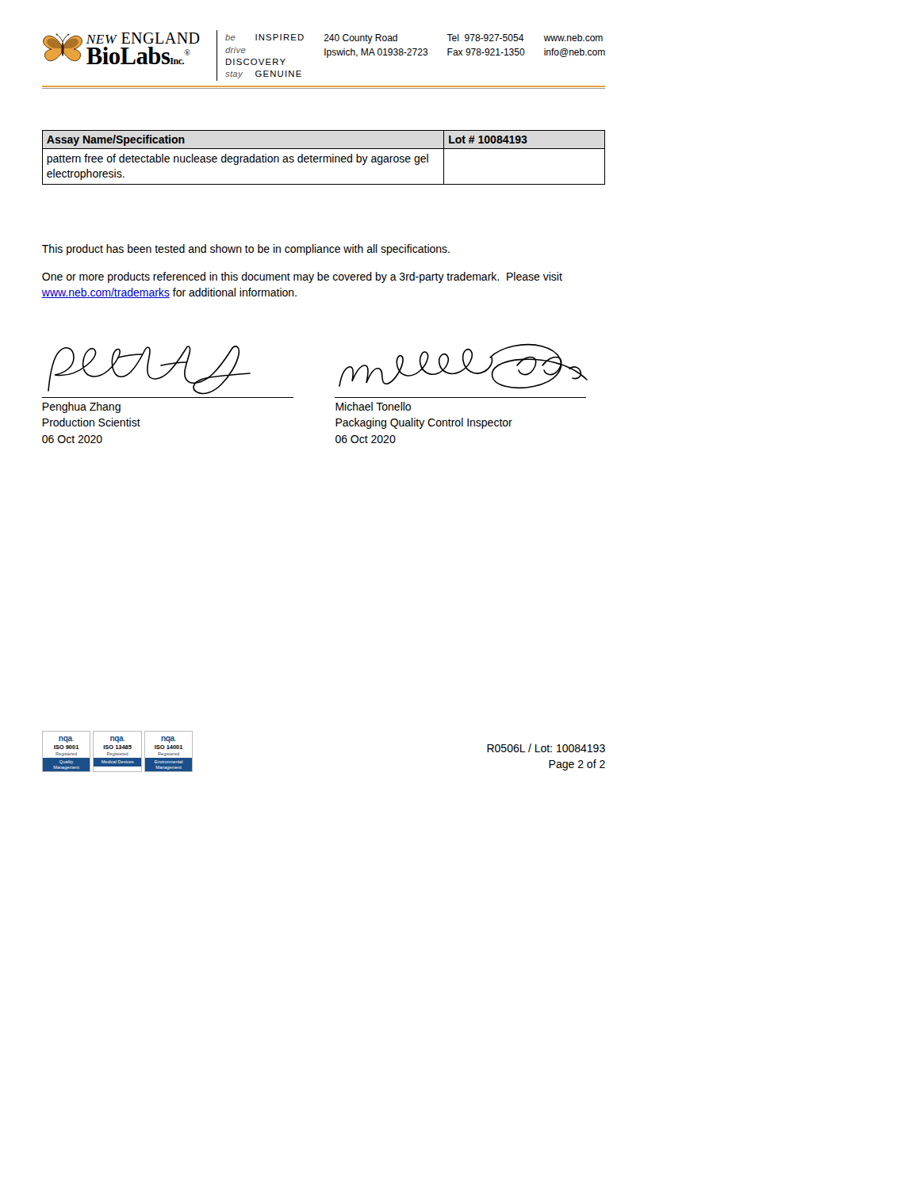NEW ENGLAND
BioLabsInc.®
be INSPIRED
drive DISCOVERY
stay GENUINE
240 County Road
Ipswich, MA 01938-2723
Tel 978-927-5054
Fax 978-921-1350
www.neb.com
info@neb.com
| Assay Name/Specification | Lot # 10084193 |
| --- | --- |
| pattern free of detectable nuclease degradation as determined by agarose gel electrophoresis. | |
This product has been tested and shown to be in compliance with all specifications.
One or more products referenced in this document may be covered by a 3rd-party trademark. Please visit www.neb.com/trademarks for additional information.
Penghua Zhang
Production Scientist
06 Oct 2020
Michael Tonello
Packaging Quality Control Inspector
06 Oct 2020
nqa.
ISO 9001
Registered
Quality
Management
nqa.
ISO 13485
Registered
Medical Devices
nqa.
ISO 14001
Registered
Environmental
Management
R0506L / Lot: 10084193
Page 2 of 2